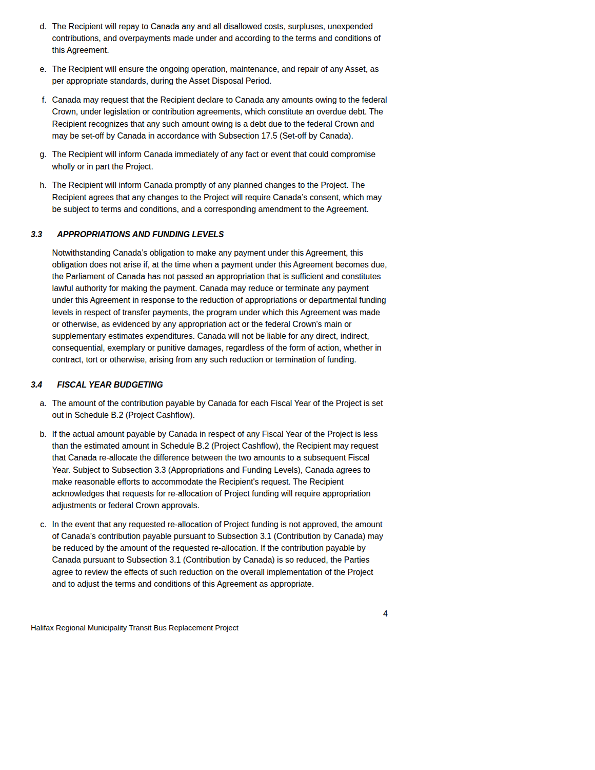The Recipient will repay to Canada any and all disallowed costs, surpluses, unexpended contributions, and overpayments made under and according to the terms and conditions of this Agreement.
The Recipient will ensure the ongoing operation, maintenance, and repair of any Asset, as per appropriate standards, during the Asset Disposal Period.
Canada may request that the Recipient declare to Canada any amounts owing to the federal Crown, under legislation or contribution agreements, which constitute an overdue debt. The Recipient recognizes that any such amount owing is a debt due to the federal Crown and may be set-off by Canada in accordance with Subsection 17.5 (Set-off by Canada).
The Recipient will inform Canada immediately of any fact or event that could compromise wholly or in part the Project.
The Recipient will inform Canada promptly of any planned changes to the Project. The Recipient agrees that any changes to the Project will require Canada’s consent, which may be subject to terms and conditions, and a corresponding amendment to the Agreement.
3.3 APPROPRIATIONS AND FUNDING LEVELS
Notwithstanding Canada’s obligation to make any payment under this Agreement, this obligation does not arise if, at the time when a payment under this Agreement becomes due, the Parliament of Canada has not passed an appropriation that is sufficient and constitutes lawful authority for making the payment. Canada may reduce or terminate any payment under this Agreement in response to the reduction of appropriations or departmental funding levels in respect of transfer payments, the program under which this Agreement was made or otherwise, as evidenced by any appropriation act or the federal Crown's main or supplementary estimates expenditures. Canada will not be liable for any direct, indirect, consequential, exemplary or punitive damages, regardless of the form of action, whether in contract, tort or otherwise, arising from any such reduction or termination of funding.
3.4 FISCAL YEAR BUDGETING
The amount of the contribution payable by Canada for each Fiscal Year of the Project is set out in Schedule B.2 (Project Cashflow).
If the actual amount payable by Canada in respect of any Fiscal Year of the Project is less than the estimated amount in Schedule B.2 (Project Cashflow), the Recipient may request that Canada re-allocate the difference between the two amounts to a subsequent Fiscal Year. Subject to Subsection 3.3 (Appropriations and Funding Levels), Canada agrees to make reasonable efforts to accommodate the Recipient's request. The Recipient acknowledges that requests for re-allocation of Project funding will require appropriation adjustments or federal Crown approvals.
In the event that any requested re-allocation of Project funding is not approved, the amount of Canada’s contribution payable pursuant to Subsection 3.1 (Contribution by Canada) may be reduced by the amount of the requested re-allocation. If the contribution payable by Canada pursuant to Subsection 3.1 (Contribution by Canada) is so reduced, the Parties agree to review the effects of such reduction on the overall implementation of the Project and to adjust the terms and conditions of this Agreement as appropriate.
4
Halifax Regional Municipality Transit Bus Replacement Project